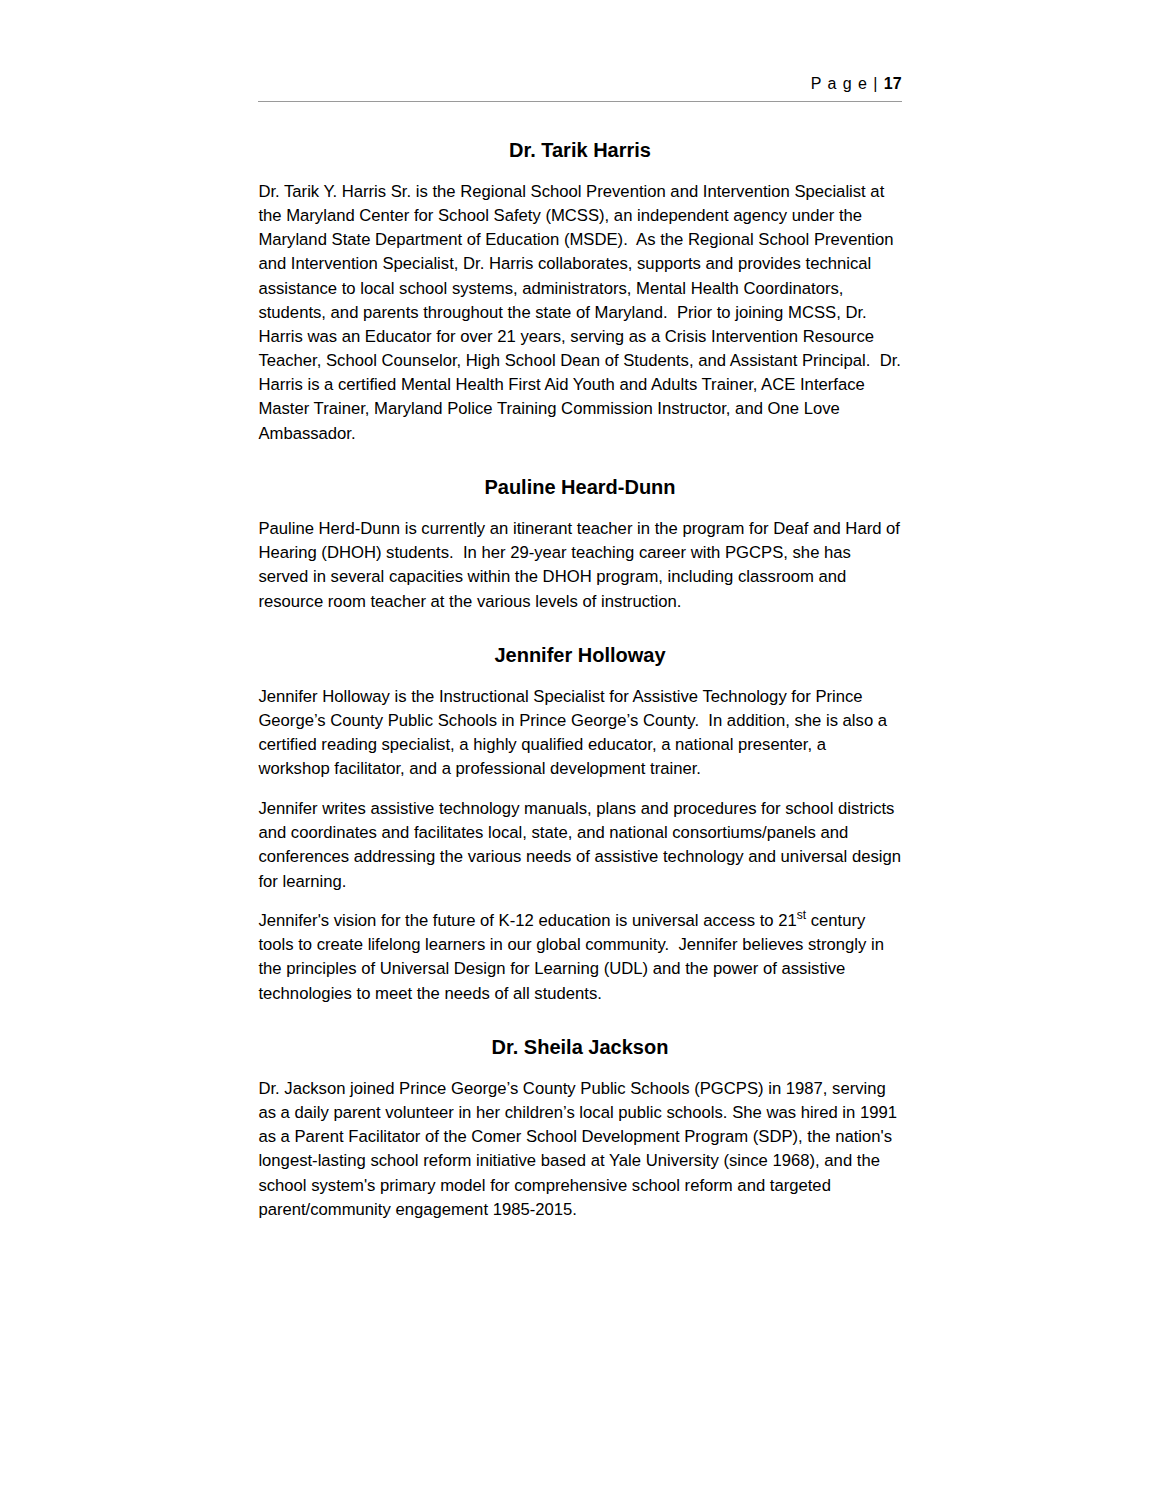P a g e | 17
Dr. Tarik Harris
Dr. Tarik Y. Harris Sr. is the Regional School Prevention and Intervention Specialist at the Maryland Center for School Safety (MCSS), an independent agency under the Maryland State Department of Education (MSDE). As the Regional School Prevention and Intervention Specialist, Dr. Harris collaborates, supports and provides technical assistance to local school systems, administrators, Mental Health Coordinators, students, and parents throughout the state of Maryland. Prior to joining MCSS, Dr. Harris was an Educator for over 21 years, serving as a Crisis Intervention Resource Teacher, School Counselor, High School Dean of Students, and Assistant Principal. Dr. Harris is a certified Mental Health First Aid Youth and Adults Trainer, ACE Interface Master Trainer, Maryland Police Training Commission Instructor, and One Love Ambassador.
Pauline Heard-Dunn
Pauline Herd-Dunn is currently an itinerant teacher in the program for Deaf and Hard of Hearing (DHOH) students. In her 29-year teaching career with PGCPS, she has served in several capacities within the DHOH program, including classroom and resource room teacher at the various levels of instruction.
Jennifer Holloway
Jennifer Holloway is the Instructional Specialist for Assistive Technology for Prince George’s County Public Schools in Prince George’s County. In addition, she is also a certified reading specialist, a highly qualified educator, a national presenter, a workshop facilitator, and a professional development trainer.
Jennifer writes assistive technology manuals, plans and procedures for school districts and coordinates and facilitates local, state, and national consortiums/panels and conferences addressing the various needs of assistive technology and universal design for learning.
Jennifer's vision for the future of K-12 education is universal access to 21st century tools to create lifelong learners in our global community. Jennifer believes strongly in the principles of Universal Design for Learning (UDL) and the power of assistive technologies to meet the needs of all students.
Dr. Sheila Jackson
Dr. Jackson joined Prince George’s County Public Schools (PGCPS) in 1987, serving as a daily parent volunteer in her children’s local public schools. She was hired in 1991 as a Parent Facilitator of the Comer School Development Program (SDP), the nation's longest-lasting school reform initiative based at Yale University (since 1968), and the school system's primary model for comprehensive school reform and targeted parent/community engagement 1985-2015.